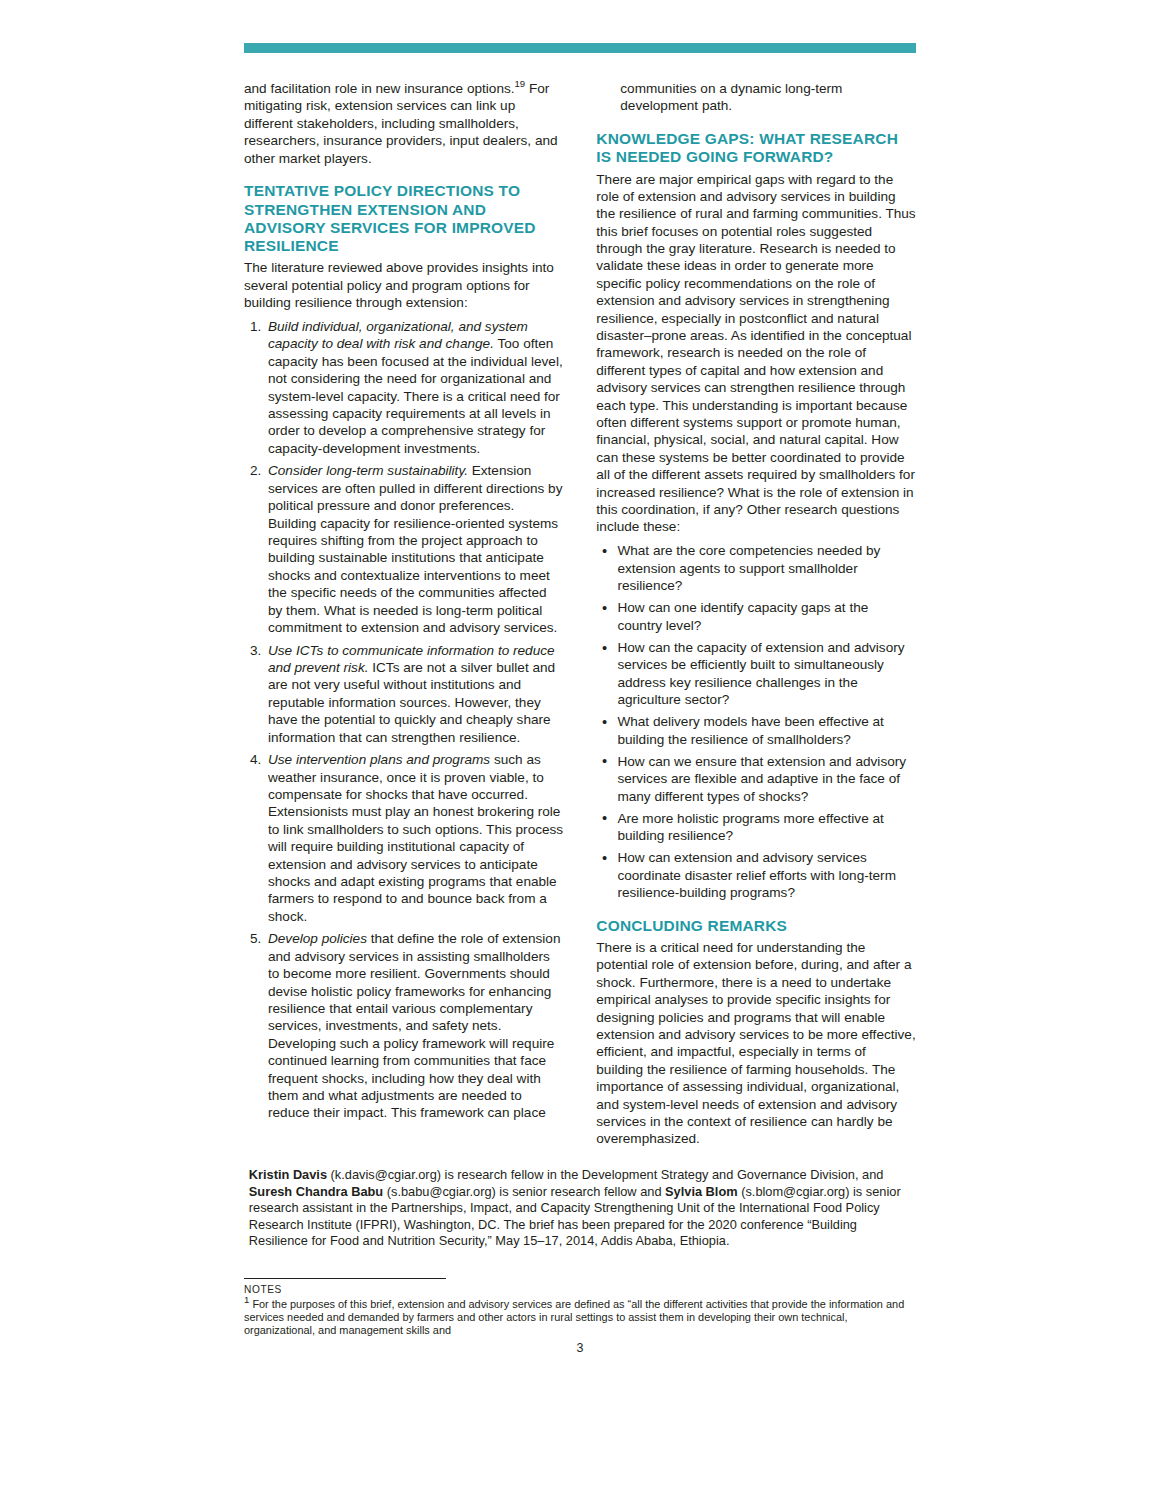and facilitation role in new insurance options.19 For mitigating risk, extension services can link up different stakeholders, including smallholders, researchers, insurance providers, input dealers, and other market players.
Tentative Policy Directions to Strengthen Extension and Advisory Services for Improved Resilience
The literature reviewed above provides insights into several potential policy and program options for building resilience through extension:
Build individual, organizational, and system capacity to deal with risk and change. Too often capacity has been focused at the individual level, not considering the need for organizational and system-level capacity. There is a critical need for assessing capacity requirements at all levels in order to develop a comprehensive strategy for capacity-development investments.
Consider long-term sustainability. Extension services are often pulled in different directions by political pressure and donor preferences. Building capacity for resilience-oriented systems requires shifting from the project approach to building sustainable institutions that anticipate shocks and contextualize interventions to meet the specific needs of the communities affected by them. What is needed is long-term political commitment to extension and advisory services.
Use ICTs to communicate information to reduce and prevent risk. ICTs are not a silver bullet and are not very useful without institutions and reputable information sources. However, they have the potential to quickly and cheaply share information that can strengthen resilience.
Use intervention plans and programs such as weather insurance, once it is proven viable, to compensate for shocks that have occurred. Extensionists must play an honest brokering role to link smallholders to such options. This process will require building institutional capacity of extension and advisory services to anticipate shocks and adapt existing programs that enable farmers to respond to and bounce back from a shock.
Develop policies that define the role of extension and advisory services in assisting smallholders to become more resilient. Governments should devise holistic policy frameworks for enhancing resilience that entail various complementary services, investments, and safety nets. Developing such a policy framework will require continued learning from communities that face frequent shocks, including how they deal with them and what adjustments are needed to reduce their impact. This framework can place communities on a dynamic long-term development path.
Knowledge Gaps: What Research Is Needed Going Forward?
There are major empirical gaps with regard to the role of extension and advisory services in building the resilience of rural and farming communities. Thus this brief focuses on potential roles suggested through the gray literature. Research is needed to validate these ideas in order to generate more specific policy recommendations on the role of extension and advisory services in strengthening resilience, especially in postconflict and natural disaster–prone areas. As identified in the conceptual framework, research is needed on the role of different types of capital and how extension and advisory services can strengthen resilience through each type. This understanding is important because often different systems support or promote human, financial, physical, social, and natural capital. How can these systems be better coordinated to provide all of the different assets required by smallholders for increased resilience? What is the role of extension in this coordination, if any? Other research questions include these:
What are the core competencies needed by extension agents to support smallholder resilience?
How can one identify capacity gaps at the country level?
How can the capacity of extension and advisory services be efficiently built to simultaneously address key resilience challenges in the agriculture sector?
What delivery models have been effective at building the resilience of smallholders?
How can we ensure that extension and advisory services are flexible and adaptive in the face of many different types of shocks?
Are more holistic programs more effective at building resilience?
How can extension and advisory services coordinate disaster relief efforts with long-term resilience-building programs?
Concluding Remarks
There is a critical need for understanding the potential role of extension before, during, and after a shock. Furthermore, there is a need to undertake empirical analyses to provide specific insights for designing policies and programs that will enable extension and advisory services to be more effective, efficient, and impactful, especially in terms of building the resilience of farming households. The importance of assessing individual, organizational, and system-level needs of extension and advisory services in the context of resilience can hardly be overemphasized.
Kristin Davis (k.davis@cgiar.org) is research fellow in the Development Strategy and Governance Division, and Suresh Chandra Babu (s.babu@cgiar.org) is senior research fellow and Sylvia Blom (s.blom@cgiar.org) is senior research assistant in the Partnerships, Impact, and Capacity Strengthening Unit of the International Food Policy Research Institute (IFPRI), Washington, DC. The brief has been prepared for the 2020 conference “Building Resilience for Food and Nutrition Security,” May 15–17, 2014, Addis Ababa, Ethiopia.
Notes
1 For the purposes of this brief, extension and advisory services are defined as “all the different activities that provide the information and services needed and demanded by farmers and other actors in rural settings to assist them in developing their own technical, organizational, and management skills and
3